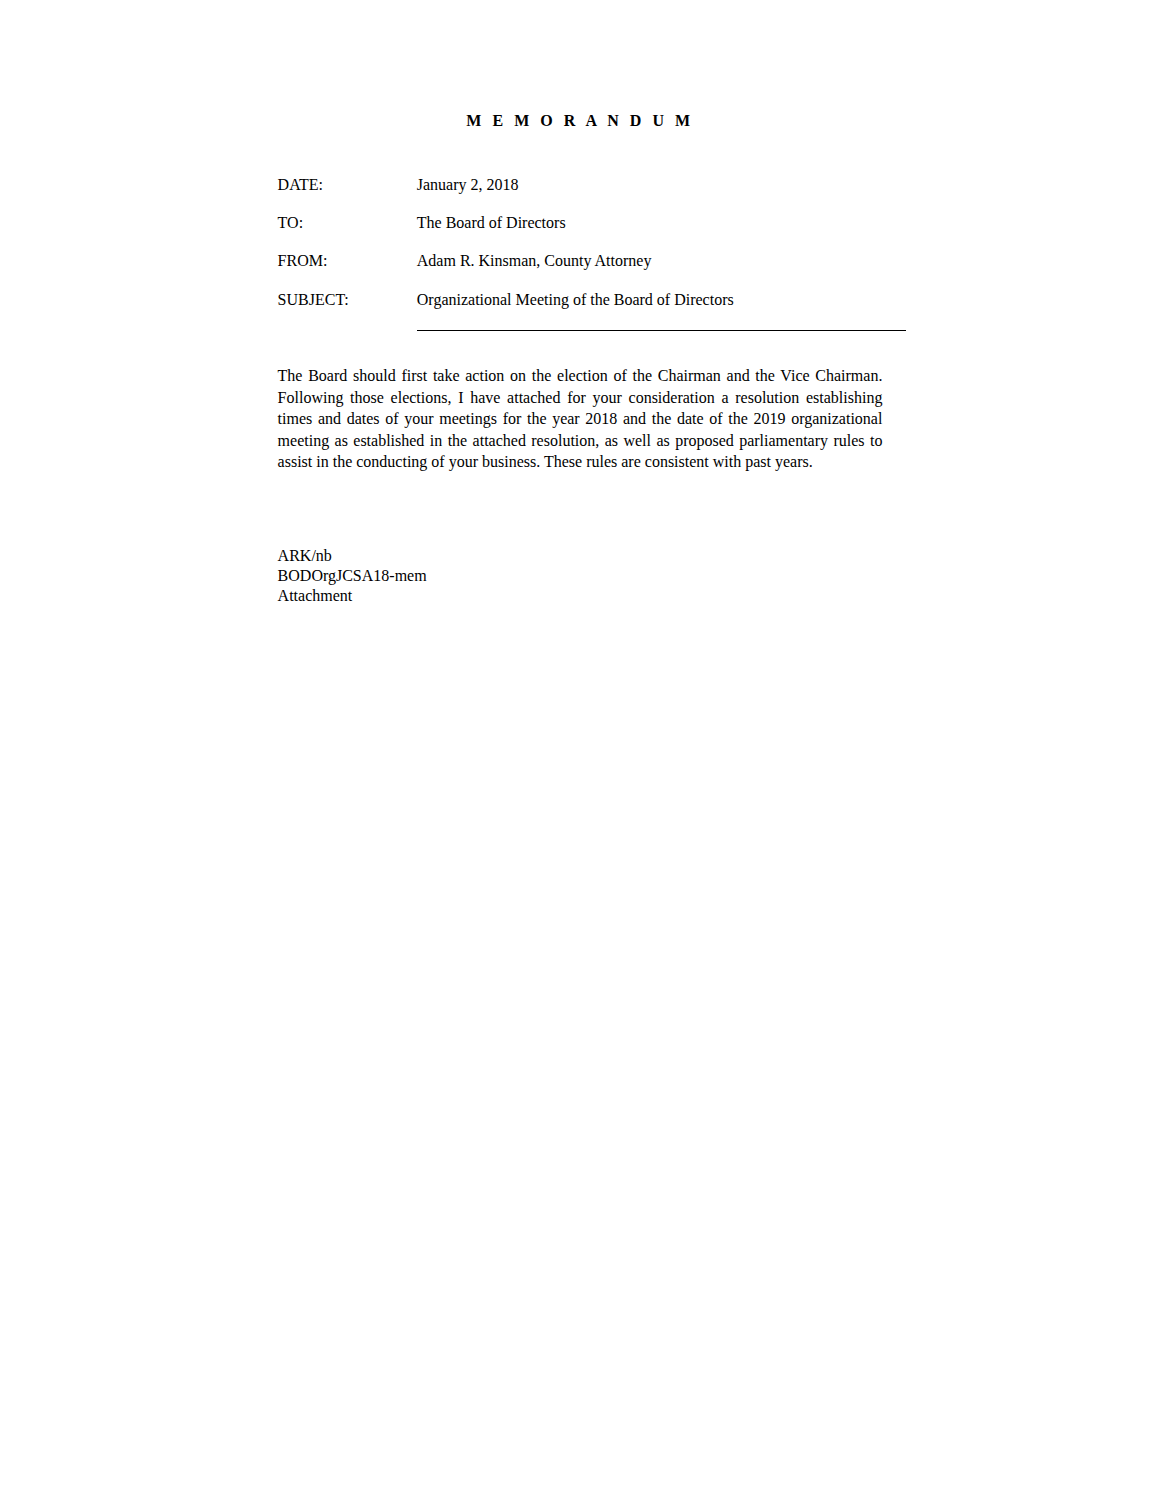M E M O R A N D U M
| DATE: | January 2, 2018 |
| TO: | The Board of Directors |
| FROM: | Adam R. Kinsman, County Attorney |
| SUBJECT: | Organizational Meeting of the Board of Directors |
The Board should first take action on the election of the Chairman and the Vice Chairman. Following those elections, I have attached for your consideration a resolution establishing times and dates of your meetings for the year 2018 and the date of the 2019 organizational meeting as established in the attached resolution, as well as proposed parliamentary rules to assist in the conducting of your business. These rules are consistent with past years.
ARK/nb
BODOrgJCSA18-mem
Attachment